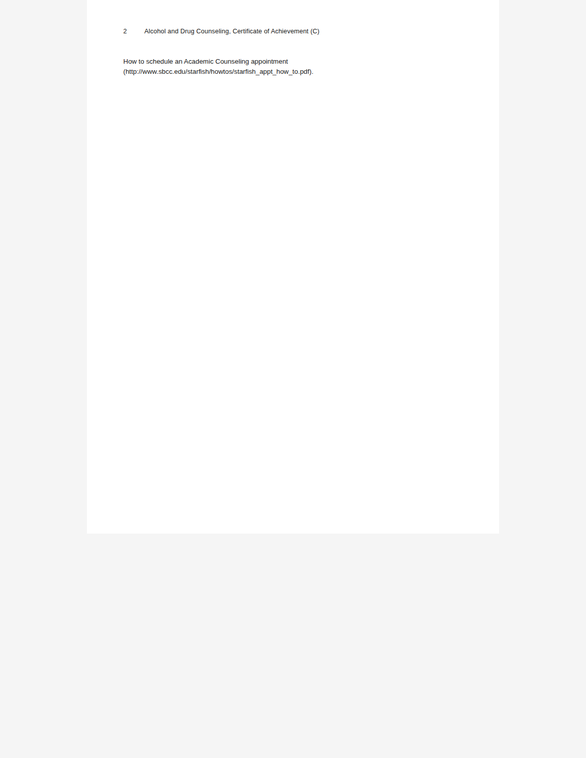2 Alcohol and Drug Counseling, Certificate of Achievement (C)
How to schedule an Academic Counseling appointment (http://www.sbcc.edu/starfish/howtos/starfish_appt_how_to.pdf).